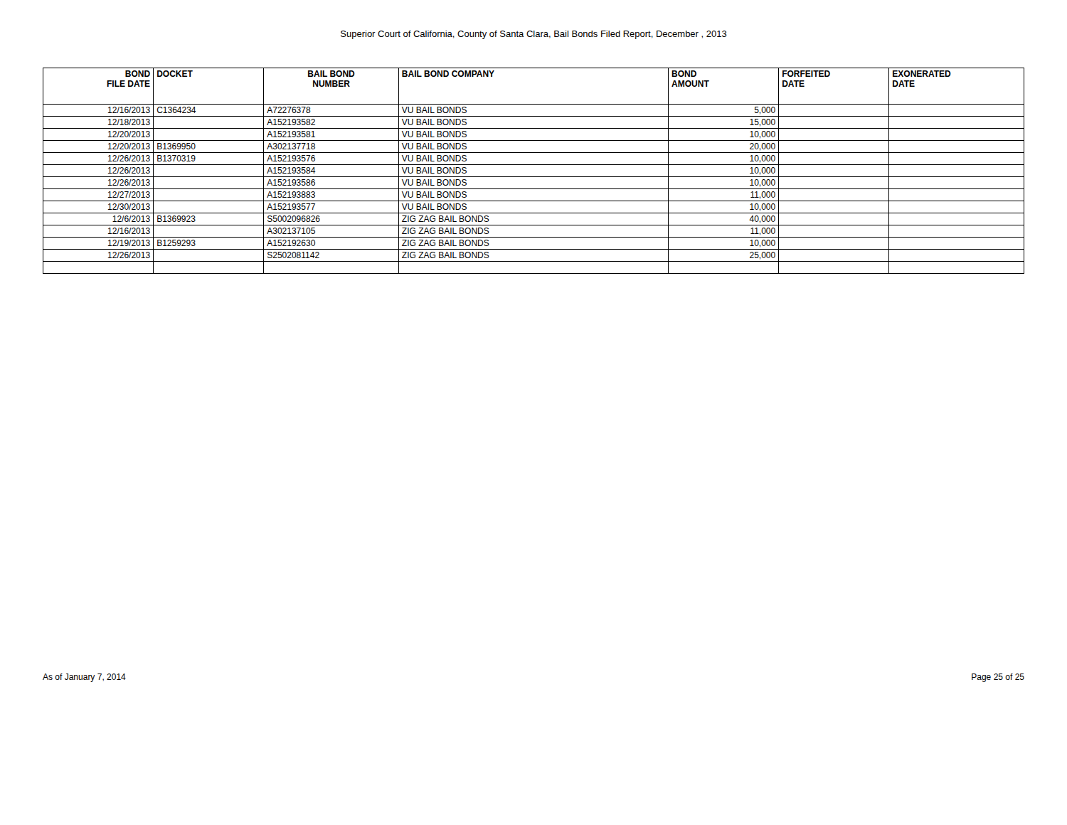Superior Court of California, County of Santa Clara, Bail Bonds Filed Report, December , 2013
| BOND FILE DATE | DOCKET | BAIL BOND NUMBER | BAIL BOND COMPANY | BOND AMOUNT | FORFEITED DATE | EXONERATED DATE |
| --- | --- | --- | --- | --- | --- | --- |
| 12/16/2013 | C1364234 | A72276378 | VU BAIL BONDS | 5,000 | | |
| 12/18/2013 | | A152193582 | VU BAIL BONDS | 15,000 | | |
| 12/20/2013 | | A152193581 | VU BAIL BONDS | 10,000 | | |
| 12/20/2013 | B1369950 | A302137718 | VU BAIL BONDS | 20,000 | | |
| 12/26/2013 | B1370319 | A152193576 | VU BAIL BONDS | 10,000 | | |
| 12/26/2013 | | A152193584 | VU BAIL BONDS | 10,000 | | |
| 12/26/2013 | | A152193586 | VU BAIL BONDS | 10,000 | | |
| 12/27/2013 | | A152193883 | VU BAIL BONDS | 11,000 | | |
| 12/30/2013 | | A152193577 | VU BAIL BONDS | 10,000 | | |
| 12/6/2013 | B1369923 | S5002096826 | ZIG ZAG BAIL BONDS | 40,000 | | |
| 12/16/2013 | | A302137105 | ZIG ZAG BAIL BONDS | 11,000 | | |
| 12/19/2013 | B1259293 | A152192630 | ZIG ZAG BAIL BONDS | 10,000 | | |
| 12/26/2013 | | S2502081142 | ZIG ZAG BAIL BONDS | 25,000 | | |
As of January 7, 2014 Page 25 of 25